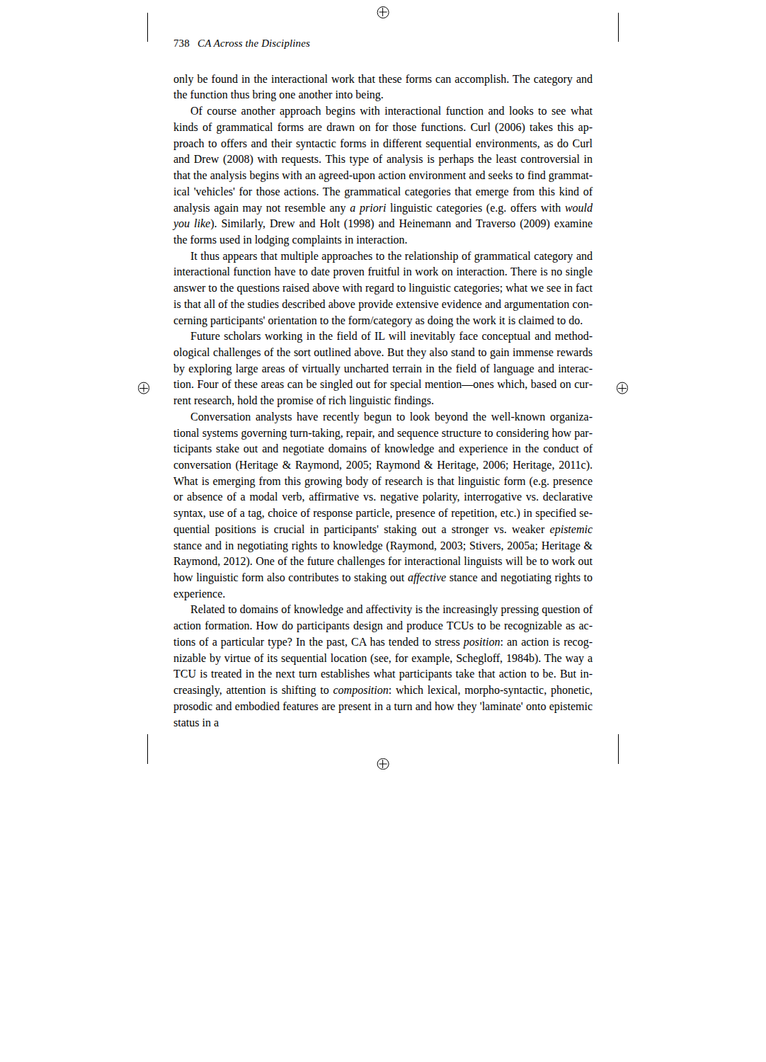738 CA Across the Disciplines
only be found in the interactional work that these forms can accomplish. The category and the function thus bring one another into being.
Of course another approach begins with interactional function and looks to see what kinds of grammatical forms are drawn on for those functions. Curl (2006) takes this approach to offers and their syntactic forms in different sequential environments, as do Curl and Drew (2008) with requests. This type of analysis is perhaps the least controversial in that the analysis begins with an agreed-upon action environment and seeks to find grammatical 'vehicles' for those actions. The grammatical categories that emerge from this kind of analysis again may not resemble any a priori linguistic categories (e.g. offers with would you like). Similarly, Drew and Holt (1998) and Heinemann and Traverso (2009) examine the forms used in lodging complaints in interaction.
It thus appears that multiple approaches to the relationship of grammatical category and interactional function have to date proven fruitful in work on interaction. There is no single answer to the questions raised above with regard to linguistic categories; what we see in fact is that all of the studies described above provide extensive evidence and argumentation concerning participants' orientation to the form/category as doing the work it is claimed to do.
Future scholars working in the field of IL will inevitably face conceptual and methodological challenges of the sort outlined above. But they also stand to gain immense rewards by exploring large areas of virtually uncharted terrain in the field of language and interaction. Four of these areas can be singled out for special mention—ones which, based on current research, hold the promise of rich linguistic findings.
Conversation analysts have recently begun to look beyond the well-known organizational systems governing turn-taking, repair, and sequence structure to considering how participants stake out and negotiate domains of knowledge and experience in the conduct of conversation (Heritage & Raymond, 2005; Raymond & Heritage, 2006; Heritage, 2011c). What is emerging from this growing body of research is that linguistic form (e.g. presence or absence of a modal verb, affirmative vs. negative polarity, interrogative vs. declarative syntax, use of a tag, choice of response particle, presence of repetition, etc.) in specified sequential positions is crucial in participants' staking out a stronger vs. weaker epistemic stance and in negotiating rights to knowledge (Raymond, 2003; Stivers, 2005a; Heritage & Raymond, 2012). One of the future challenges for interactional linguists will be to work out how linguistic form also contributes to staking out affective stance and negotiating rights to experience.
Related to domains of knowledge and affectivity is the increasingly pressing question of action formation. How do participants design and produce TCUs to be recognizable as actions of a particular type? In the past, CA has tended to stress position: an action is recognizable by virtue of its sequential location (see, for example, Schegloff, 1984b). The way a TCU is treated in the next turn establishes what participants take that action to be. But increasingly, attention is shifting to composition: which lexical, morpho-syntactic, phonetic, prosodic and embodied features are present in a turn and how they 'laminate' onto epistemic status in a